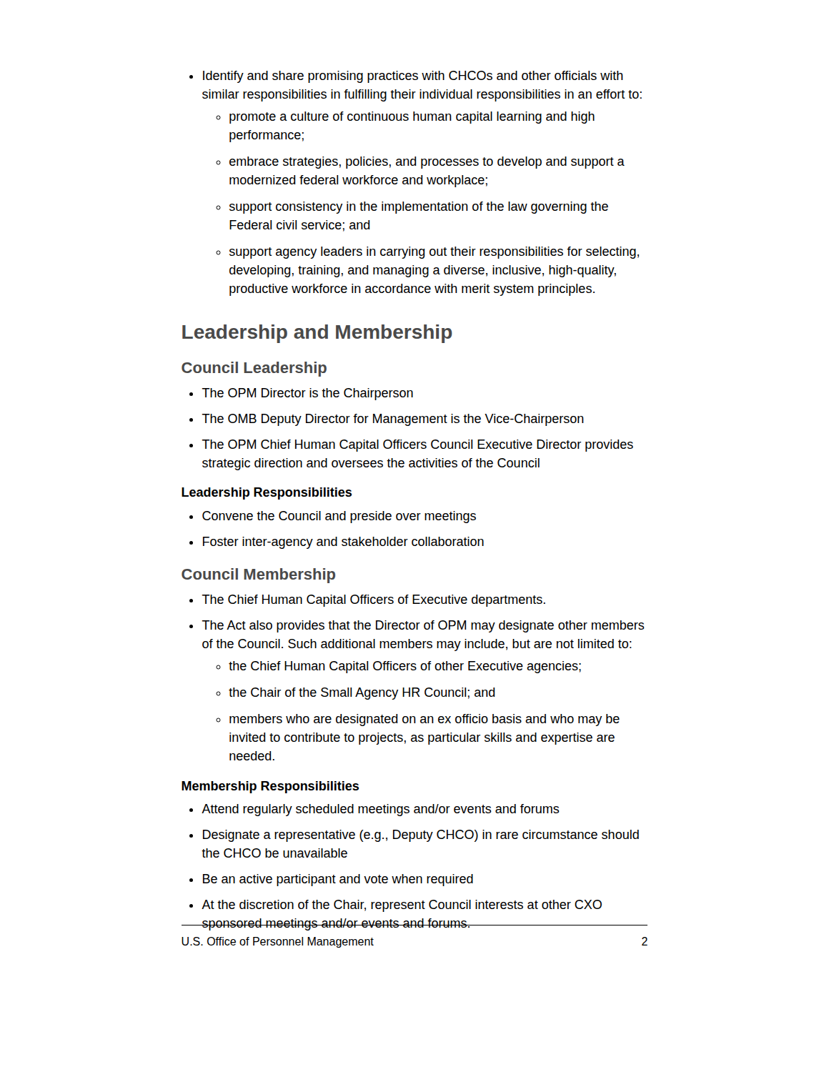Identify and share promising practices with CHCOs and other officials with similar responsibilities in fulfilling their individual responsibilities in an effort to:
promote a culture of continuous human capital learning and high performance;
embrace strategies, policies, and processes to develop and support a modernized federal workforce and workplace;
support consistency in the implementation of the law governing the Federal civil service; and
support agency leaders in carrying out their responsibilities for selecting, developing, training, and managing a diverse, inclusive, high-quality, productive workforce in accordance with merit system principles.
Leadership and Membership
Council Leadership
The OPM Director is the Chairperson
The OMB Deputy Director for Management is the Vice-Chairperson
The OPM Chief Human Capital Officers Council Executive Director provides strategic direction and oversees the activities of the Council
Leadership Responsibilities
Convene the Council and preside over meetings
Foster inter-agency and stakeholder collaboration
Council Membership
The Chief Human Capital Officers of Executive departments.
The Act also provides that the Director of OPM may designate other members of the Council. Such additional members may include, but are not limited to:
the Chief Human Capital Officers of other Executive agencies;
the Chair of the Small Agency HR Council; and
members who are designated on an ex officio basis and who may be invited to contribute to projects, as particular skills and expertise are needed.
Membership Responsibilities
Attend regularly scheduled meetings and/or events and forums
Designate a representative (e.g., Deputy CHCO) in rare circumstance should the CHCO be unavailable
Be an active participant and vote when required
At the discretion of the Chair, represent Council interests at other CXO sponsored meetings and/or events and forums.
U.S. Office of Personnel Management 2